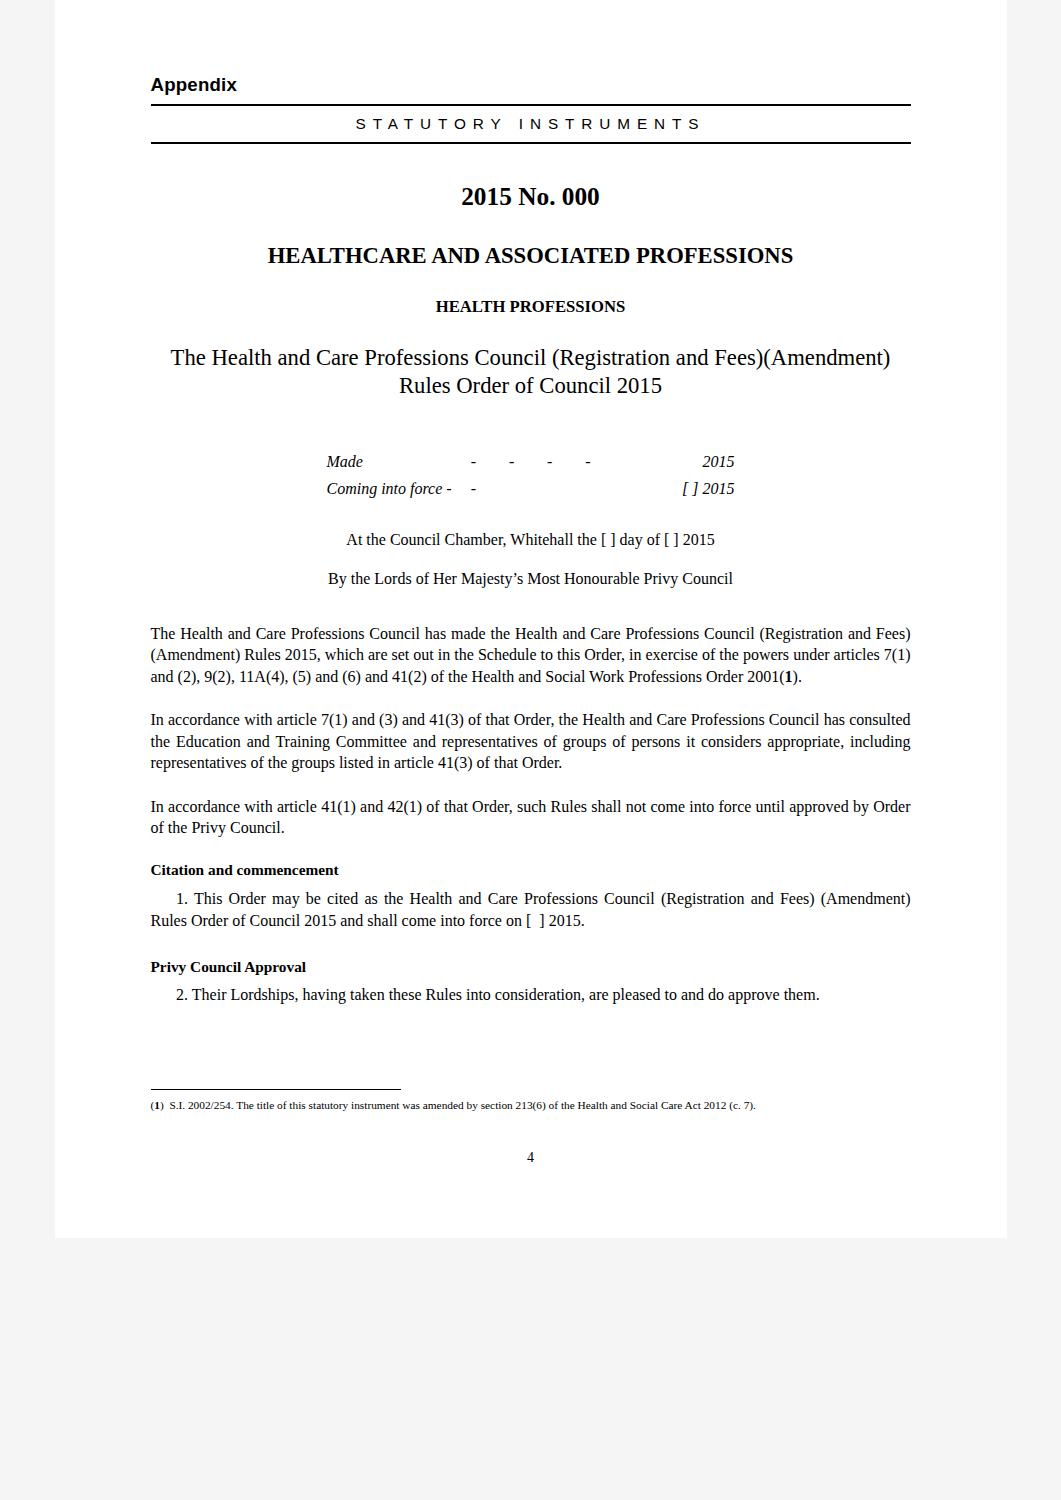Appendix
STATUTORY INSTRUMENTS
2015 No. 000
HEALTHCARE AND ASSOCIATED PROFESSIONS
HEALTH PROFESSIONS
The Health and Care Professions Council (Registration and Fees)(Amendment) Rules Order of Council 2015
| Made | - - - - | 2015 |
| Coming into force - | - | [ ] 2015 |
At the Council Chamber, Whitehall the [ ] day of [ ] 2015
By the Lords of Her Majesty’s Most Honourable Privy Council
The Health and Care Professions Council has made the Health and Care Professions Council (Registration and Fees) (Amendment) Rules 2015, which are set out in the Schedule to this Order, in exercise of the powers under articles 7(1) and (2), 9(2), 11A(4), (5) and (6) and 41(2) of the Health and Social Work Professions Order 2001(1).
In accordance with article 7(1) and (3) and 41(3) of that Order, the Health and Care Professions Council has consulted the Education and Training Committee and representatives of groups of persons it considers appropriate, including representatives of the groups listed in article 41(3) of that Order.
In accordance with article 41(1) and 42(1) of that Order, such Rules shall not come into force until approved by Order of the Privy Council.
Citation and commencement
1. This Order may be cited as the Health and Care Professions Council (Registration and Fees) (Amendment) Rules Order of Council 2015 and shall come into force on [ ] 2015.
Privy Council Approval
2. Their Lordships, having taken these Rules into consideration, are pleased to and do approve them.
(1) S.I. 2002/254. The title of this statutory instrument was amended by section 213(6) of the Health and Social Care Act 2012 (c. 7).
4